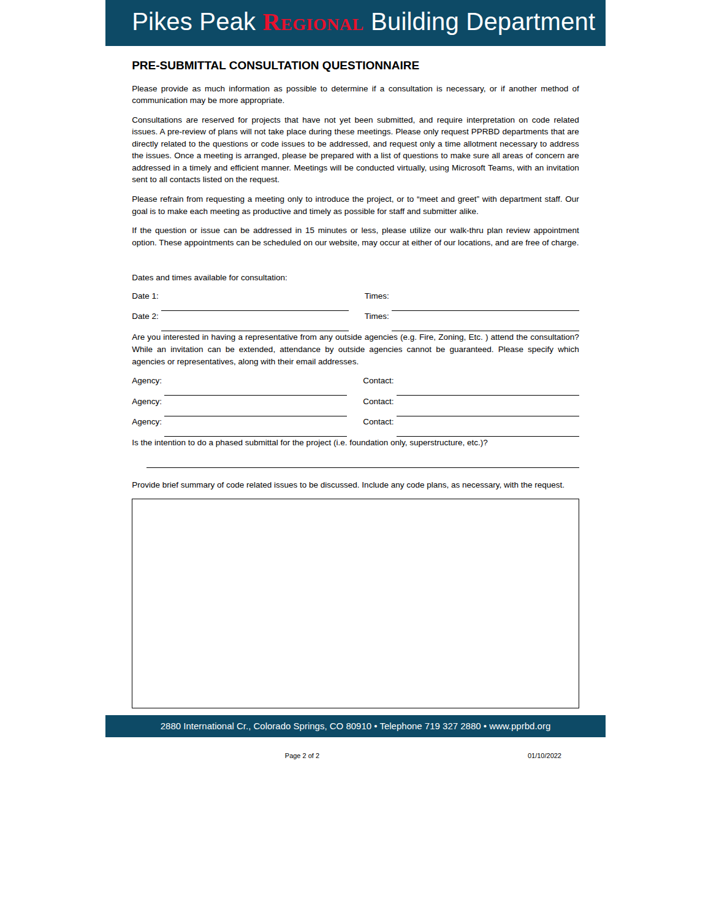Pikes Peak Regional Building Department
PRE-SUBMITTAL CONSULTATION QUESTIONNAIRE
Please provide as much information as possible to determine if a consultation is necessary, or if another method of communication may be more appropriate.
Consultations are reserved for projects that have not yet been submitted, and require interpretation on code related issues. A pre-review of plans will not take place during these meetings. Please only request PPRBD departments that are directly related to the questions or code issues to be addressed, and request only a time allotment necessary to address the issues. Once a meeting is arranged, please be prepared with a list of questions to make sure all areas of concern are addressed in a timely and efficient manner. Meetings will be conducted virtually, using Microsoft Teams, with an invitation sent to all contacts listed on the request.
Please refrain from requesting a meeting only to introduce the project, or to “meet and greet” with department staff. Our goal is to make each meeting as productive and timely as possible for staff and submitter alike.
If the question or issue can be addressed in 15 minutes or less, please utilize our walk-thru plan review appointment option. These appointments can be scheduled on our website, may occur at either of our locations, and are free of charge.
Dates and times available for consultation:
| Date 1: | | | Times: | |
| Date 2: | | | Times: | |
Are you interested in having a representative from any outside agencies (e.g. Fire, Zoning, Etc. ) attend the consultation? While an invitation can be extended, attendance by outside agencies cannot be guaranteed. Please specify which agencies or representatives, along with their email addresses.
| Agency: | | | Contact: | |
| Agency: | | | Contact: | |
| Agency: | | | Contact: | |
Is the intention to do a phased submittal for the project (i.e. foundation only, superstructure, etc.)?
Provide brief summary of code related issues to be discussed. Include any code plans, as necessary, with the request.
2880 International Cr., Colorado Springs, CO 80910 • Telephone 719 327 2880 • www.pprbd.org
Page 2 of 2 01/10/2022